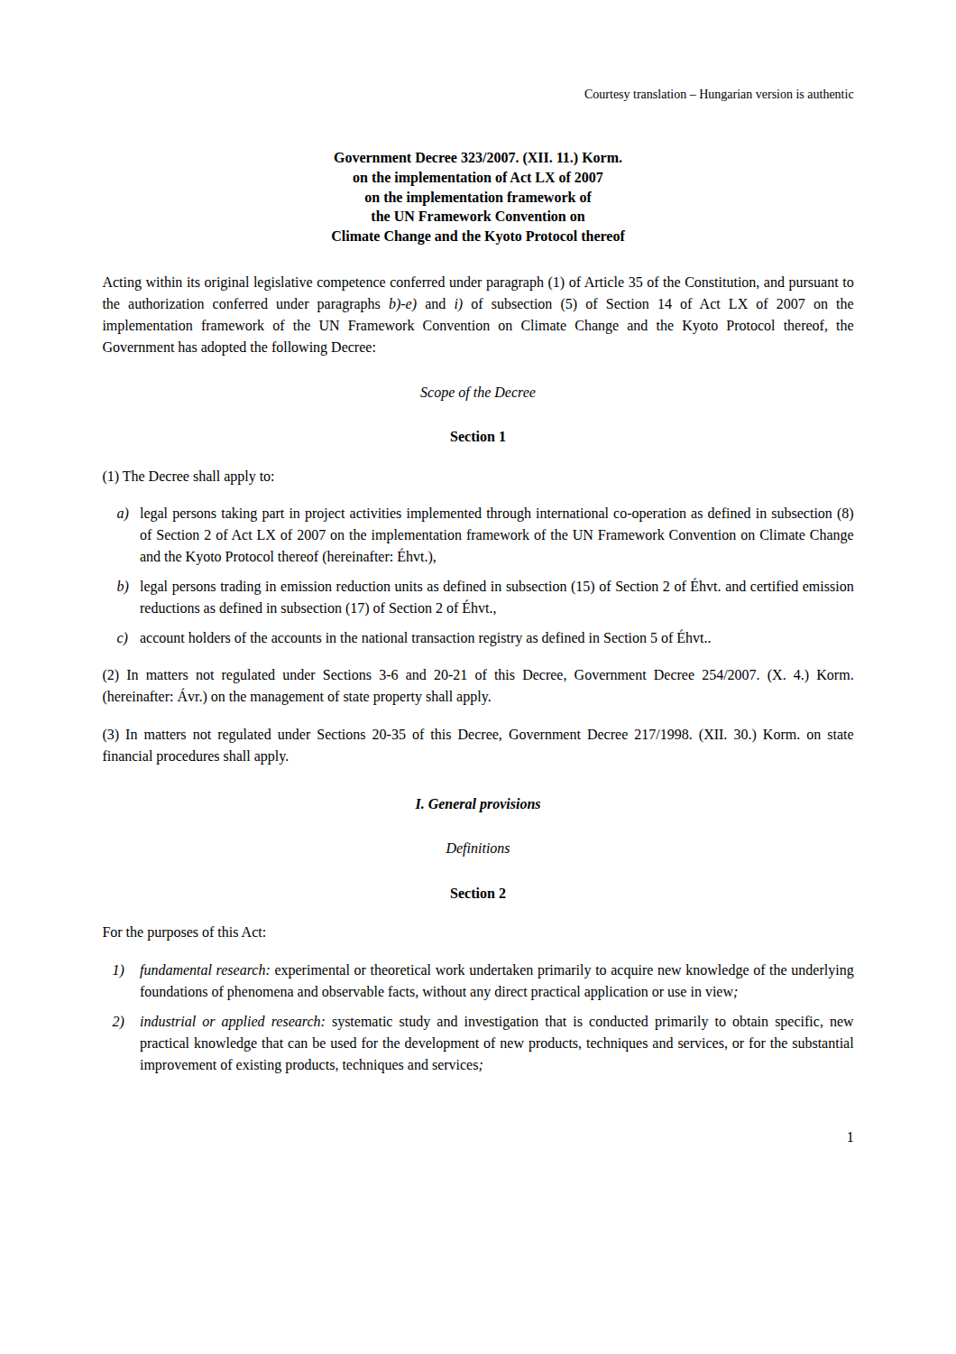Courtesy translation – Hungarian version is authentic
Government Decree 323/2007. (XII. 11.) Korm.
on the implementation of Act LX of 2007
on the implementation framework of
the UN Framework Convention on
Climate Change and the Kyoto Protocol thereof
Acting within its original legislative competence conferred under paragraph (1) of Article 35 of the Constitution, and pursuant to the authorization conferred under paragraphs b)-e) and i) of subsection (5) of Section 14 of Act LX of 2007 on the implementation framework of the UN Framework Convention on Climate Change and the Kyoto Protocol thereof, the Government has adopted the following Decree:
Scope of the Decree
Section 1
(1) The Decree shall apply to:
a) legal persons taking part in project activities implemented through international co-operation as defined in subsection (8) of Section 2 of Act LX of 2007 on the implementation framework of the UN Framework Convention on Climate Change and the Kyoto Protocol thereof (hereinafter: Éhvt.),
b) legal persons trading in emission reduction units as defined in subsection (15) of Section 2 of Éhvt. and certified emission reductions as defined in subsection (17) of Section 2 of Éhvt.,
c) account holders of the accounts in the national transaction registry as defined in Section 5 of Éhvt..
(2) In matters not regulated under Sections 3-6 and 20-21 of this Decree, Government Decree 254/2007. (X. 4.) Korm. (hereinafter: Ávr.) on the management of state property shall apply.
(3) In matters not regulated under Sections 20-35 of this Decree, Government Decree 217/1998. (XII. 30.) Korm. on state financial procedures shall apply.
I. General provisions
Definitions
Section 2
For the purposes of this Act:
1) fundamental research: experimental or theoretical work undertaken primarily to acquire new knowledge of the underlying foundations of phenomena and observable facts, without any direct practical application or use in view;
2) industrial or applied research: systematic study and investigation that is conducted primarily to obtain specific, new practical knowledge that can be used for the development of new products, techniques and services, or for the substantial improvement of existing products, techniques and services;
1